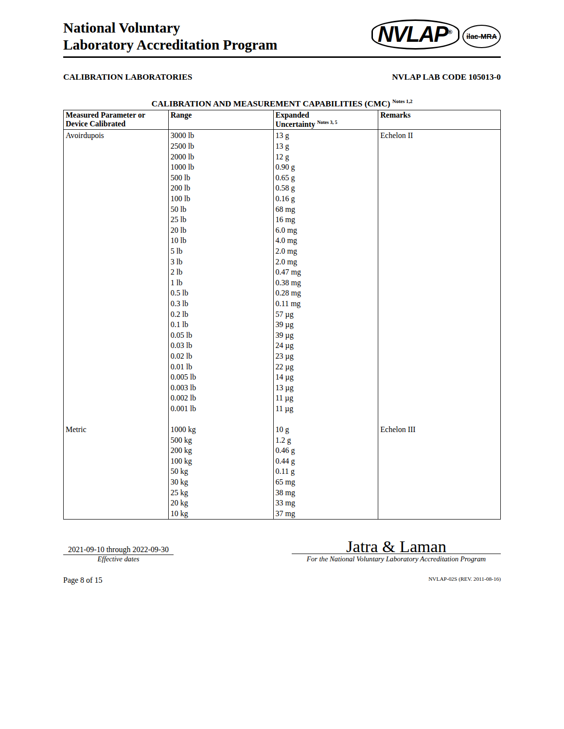National Voluntary
Laboratory Accreditation Program
NVLAP®ilac-MRA
CALIBRATION LABORATORIES NVLAP LAB CODE 105013-0
CALIBRATION AND MEASUREMENT CAPABILITIES (CMC) Notes 1,2
| Measured Parameter or Device Calibrated | Range | Expanded Uncertainty Notes 3, 5 | Remarks |
| --- | --- | --- | --- |
| Avoirdupois Metric | 3000 lb 2500 lb 2000 lb 1000 lb 500 lb 200 lb 100 lb 50 lb 25 lb 20 lb 10 lb 5 lb 3 lb 2 lb 1 lb 0.5 lb 0.3 lb 0.2 lb 0.1 lb 0.05 lb 0.03 lb 0.02 lb 0.01 lb 0.005 lb 0.003 lb 0.002 lb 0.001 lb 1000 kg 500 kg 200 kg 100 kg 50 kg 30 kg 25 kg 20 kg 10 kg | 13 g 13 g 12 g 0.90 g 0.65 g 0.58 g 0.16 g 68 mg 16 mg 6.0 mg 4.0 mg 2.0 mg 2.0 mg 0.47 mg 0.38 mg 0.28 mg 0.11 mg 57 µg 39 µg 39 µg 24 µg 23 µg 22 µg 14 µg 13 µg 11 µg 11 µg 10 g 1.2 g 0.46 g 0.44 g 0.11 g 65 mg 38 mg 33 mg 37 mg | Echelon II Echelon III |
2021-09-10 through 2022-09-30
Effective dates
Jatra & Laman
For the National Voluntary Laboratory Accreditation Program
Page 8 of 15 NVLAP-02S (REV. 2011-08-16)